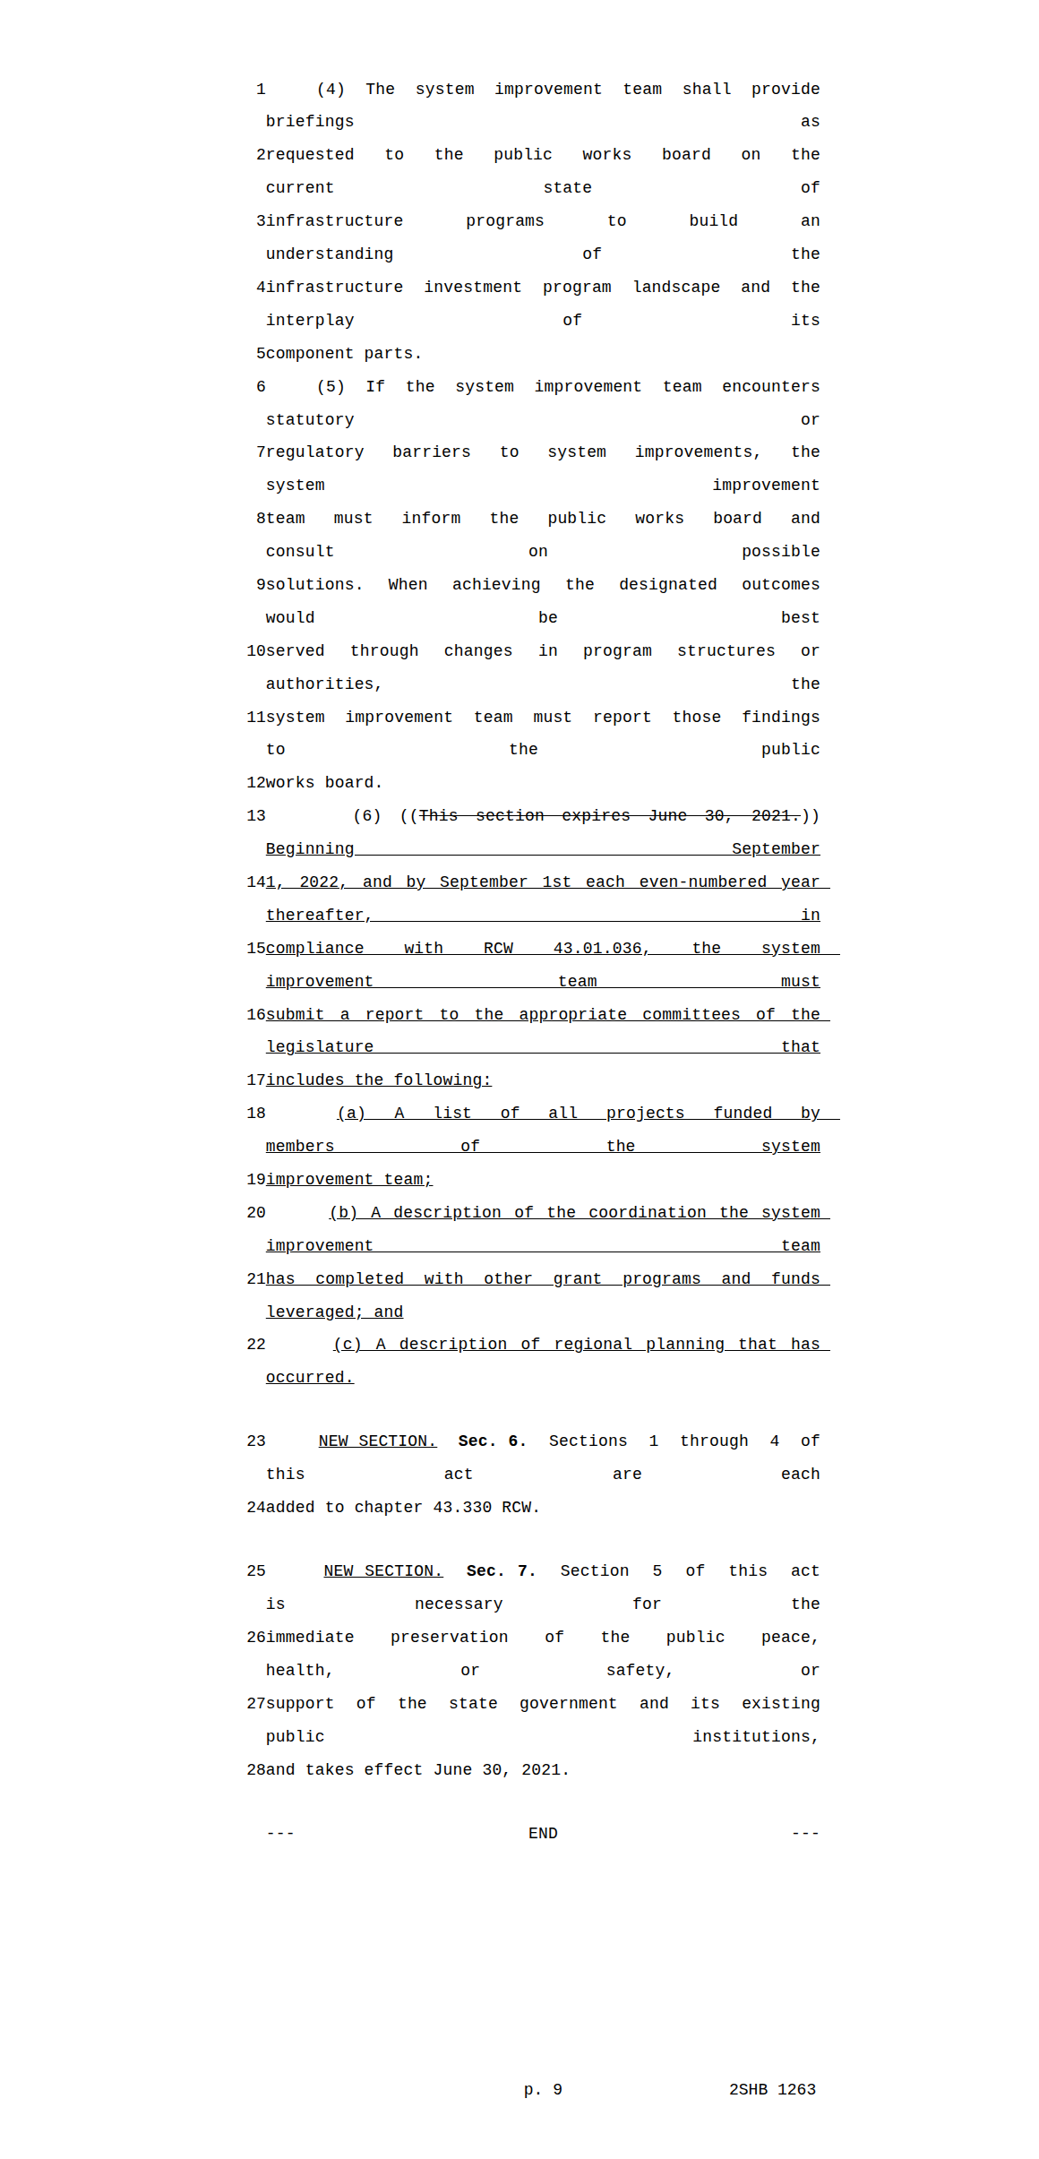| 1 | (4) The system improvement team shall provide briefings as |
| 2 | requested to the public works board on the current state of |
| 3 | infrastructure programs to build an understanding of the |
| 4 | infrastructure investment program landscape and the interplay of its |
| 5 | component parts. |
| 6 | (5) If the system improvement team encounters statutory or |
| 7 | regulatory barriers to system improvements, the system improvement |
| 8 | team must inform the public works board and consult on possible |
| 9 | solutions. When achieving the designated outcomes would be best |
| 10 | served through changes in program structures or authorities, the |
| 11 | system improvement team must report those findings to the public |
| 12 | works board. |
| 13 | (6) (( This section expires June 30, 2021. )) Beginning September |
| 14 | 1, 2022, and by September 1st each even-numbered year thereafter, in |
| 15 | compliance with RCW 43.01.036, the system improvement team must |
| 16 | submit a report to the appropriate committees of the legislature that |
| 17 | includes the following: |
| 18 | (a) A list of all projects funded by members of the system |
| 19 | improvement team; |
| 20 | (b) A description of the coordination the system improvement team |
| 21 | has completed with other grant programs and funds leveraged; and |
| 22 | (c) A description of regional planning that has occurred. |
| 23 | NEW SECTION. Sec. 6. Sections 1 through 4 of this act are each |
| 24 | added to chapter 43.330 RCW. |
| 25 | NEW SECTION. Sec. 7. Section 5 of this act is necessary for the |
| 26 | immediate preservation of the public peace, health, or safety, or |
| 27 | support of the state government and its existing public institutions, |
| 28 | and takes effect June 30, 2021. |
| | --- END --- |
p. 9
2SHB 1263